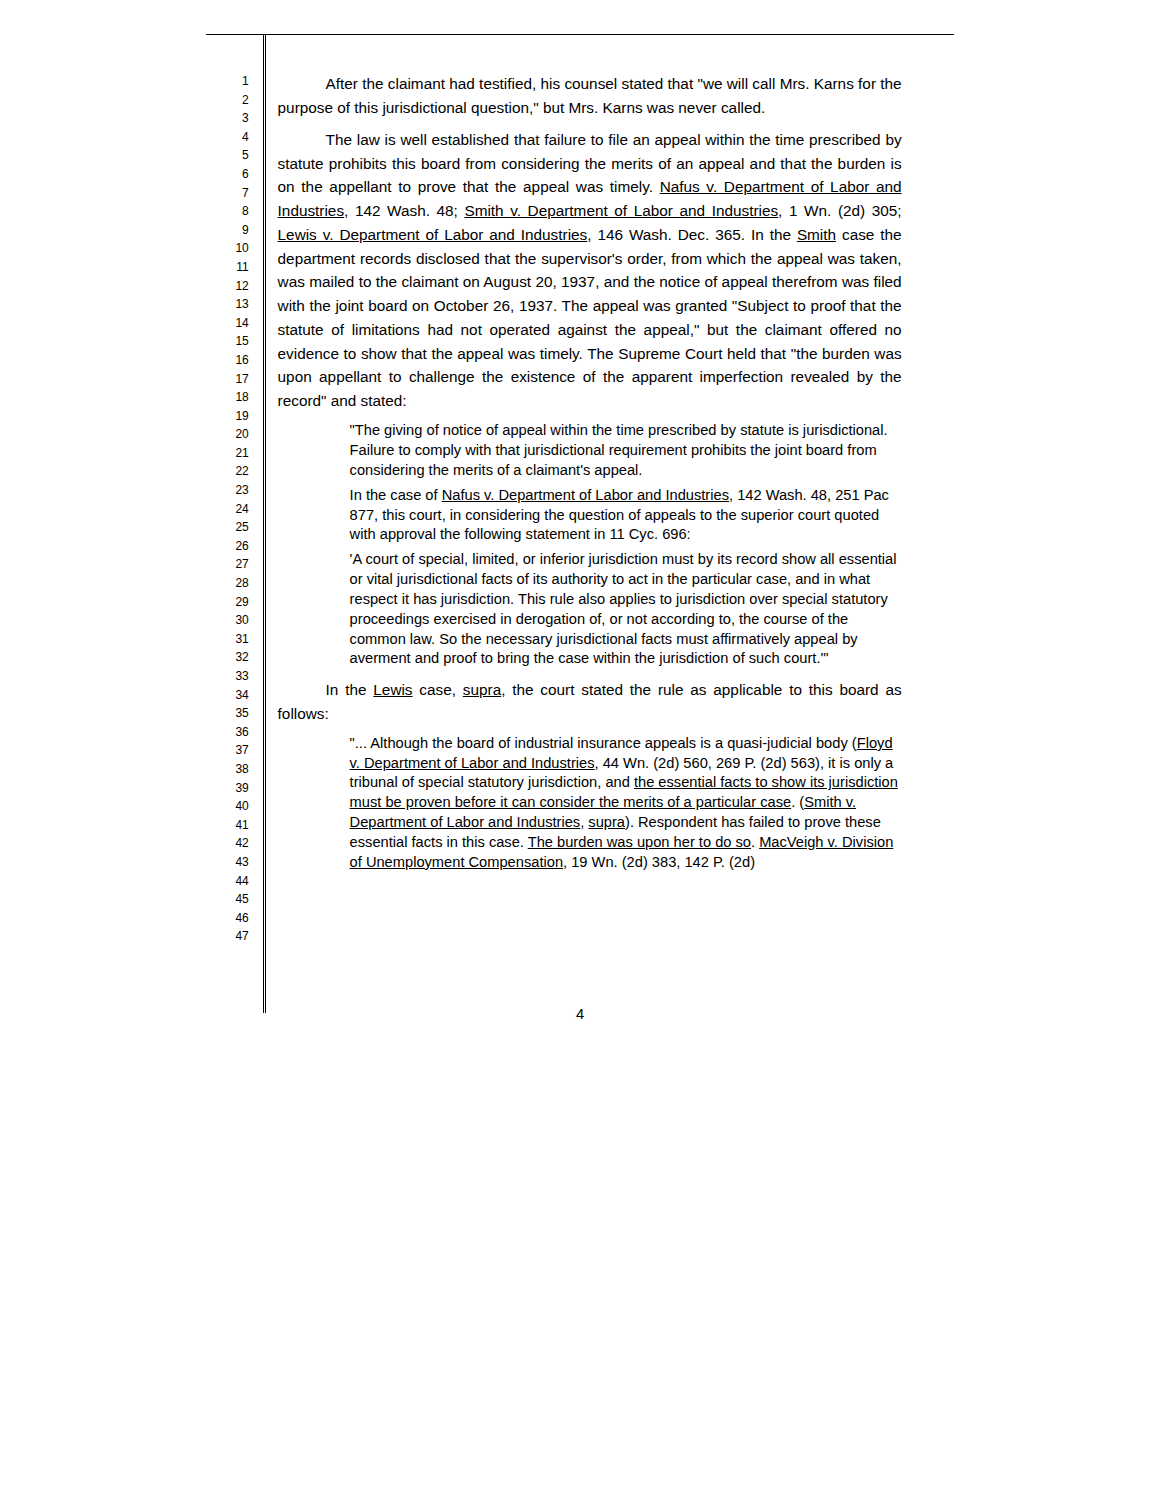1
2
3
4
5
6
7
8
9
10
11
12
13
14
15
16
17
18
19
20
21
22
23
24
25
26
27
28
29
30
31
32
33
34
35
36
37
38
39
40
41
42
43
44
45
46
47
After the claimant had testified, his counsel stated that "we will call Mrs. Karns for the purpose of this jurisdictional question," but Mrs. Karns was never called.
The law is well established that failure to file an appeal within the time prescribed by statute prohibits this board from considering the merits of an appeal and that the burden is on the appellant to prove that the appeal was timely. Nafus v. Department of Labor and Industries, 142 Wash. 48; Smith v. Department of Labor and Industries, 1 Wn. (2d) 305; Lewis v. Department of Labor and Industries, 146 Wash. Dec. 365. In the Smith case the department records disclosed that the supervisor's order, from which the appeal was taken, was mailed to the claimant on August 20, 1937, and the notice of appeal therefrom was filed with the joint board on October 26, 1937. The appeal was granted "Subject to proof that the statute of limitations had not operated against the appeal," but the claimant offered no evidence to show that the appeal was timely. The Supreme Court held that "the burden was upon appellant to challenge the existence of the apparent imperfection revealed by the record" and stated:
"The giving of notice of appeal within the time prescribed by statute is jurisdictional. Failure to comply with that jurisdictional requirement prohibits the joint board from considering the merits of a claimant's appeal.
In the case of Nafus v. Department of Labor and Industries, 142 Wash. 48, 251 Pac 877, this court, in considering the question of appeals to the superior court quoted with approval the following statement in 11 Cyc. 696:
'A court of special, limited, or inferior jurisdiction must by its record show all essential or vital jurisdictional facts of its authority to act in the particular case, and in what respect it has jurisdiction. This rule also applies to jurisdiction over special statutory proceedings exercised in derogation of, or not according to, the course of the common law. So the necessary jurisdictional facts must affirmatively appeal by averment and proof to bring the case within the jurisdiction of such court.'"
In the Lewis case, supra, the court stated the rule as applicable to this board as follows:
"... Although the board of industrial insurance appeals is a quasi-judicial body (Floyd v. Department of Labor and Industries, 44 Wn. (2d) 560, 269 P. (2d) 563), it is only a tribunal of special statutory jurisdiction, and the essential facts to show its jurisdiction must be proven before it can consider the merits of a particular case. (Smith v. Department of Labor and Industries, supra). Respondent has failed to prove these essential facts in this case. The burden was upon her to do so. MacVeigh v. Division of Unemployment Compensation, 19 Wn. (2d) 383, 142 P. (2d)
4